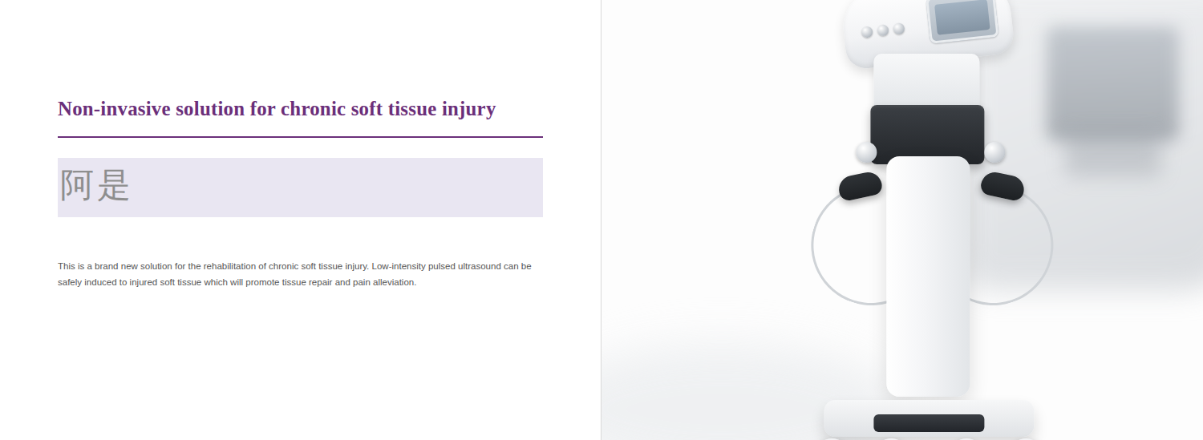Non-invasive solution for chronic soft tissue injury
阿是
This is a brand new solution for the rehabilitation of chronic soft tissue injury. Low-intensity pulsed ultrasound can be safely induced to injured soft tissue which will promote tissue repair and pain alleviation.